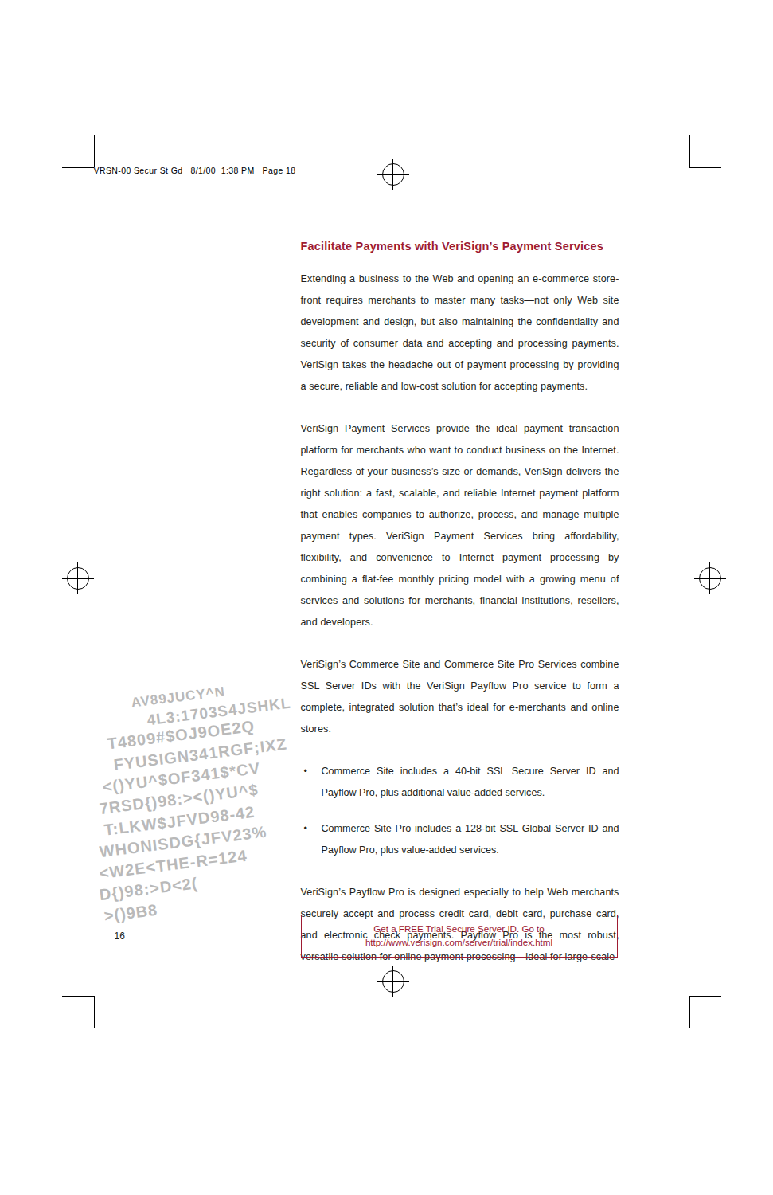VRSN-00 Secur St Gd 8/1/00 1:38 PM Page 18
AV89JUCY^N
4L3:1703S4JSHKL
T4809#$OJ9OE2Q
FYUSIGN341RGF;IXZ
<()YU^$OF341$*CV
7RSD{)98:><()YU^$
T:LKW$JFVD98-42
WHONISDG{JFV23%
<W2E<THE-R=124
D{)98:>D<2(
>()9B8
Facilitate Payments with VeriSign’s Payment Services
Extending a business to the Web and opening an e-commerce store-front requires merchants to master many tasks—not only Web site development and design, but also maintaining the confidentiality and security of consumer data and accepting and processing payments. VeriSign takes the headache out of payment processing by providing a secure, reliable and low-cost solution for accepting payments.
VeriSign Payment Services provide the ideal payment transaction platform for merchants who want to conduct business on the Internet. Regardless of your business’s size or demands, VeriSign delivers the right solution: a fast, scalable, and reliable Internet payment platform that enables companies to authorize, process, and manage multiple payment types. VeriSign Payment Services bring affordability, flexibility, and convenience to Internet payment processing by combining a flat-fee monthly pricing model with a growing menu of services and solutions for merchants, financial institutions, resellers, and developers.
VeriSign’s Commerce Site and Commerce Site Pro Services combine SSL Server IDs with the VeriSign Payflow Pro service to form a complete, integrated solution that’s ideal for e-merchants and online stores.
Commerce Site includes a 40-bit SSL Secure Server ID and Payflow Pro, plus additional value-added services.
Commerce Site Pro includes a 128-bit SSL Global Server ID and Payflow Pro, plus value-added services.
VeriSign’s Payflow Pro is designed especially to help Web merchants securely accept and process credit card, debit card, purchase card, and electronic check payments. Payflow Pro is the most robust, versatile solution for online payment processing—ideal for large-scale
Get a FREE Trial Secure Server ID. Go to
http://www.verisign.com/server/trial/index.html
16